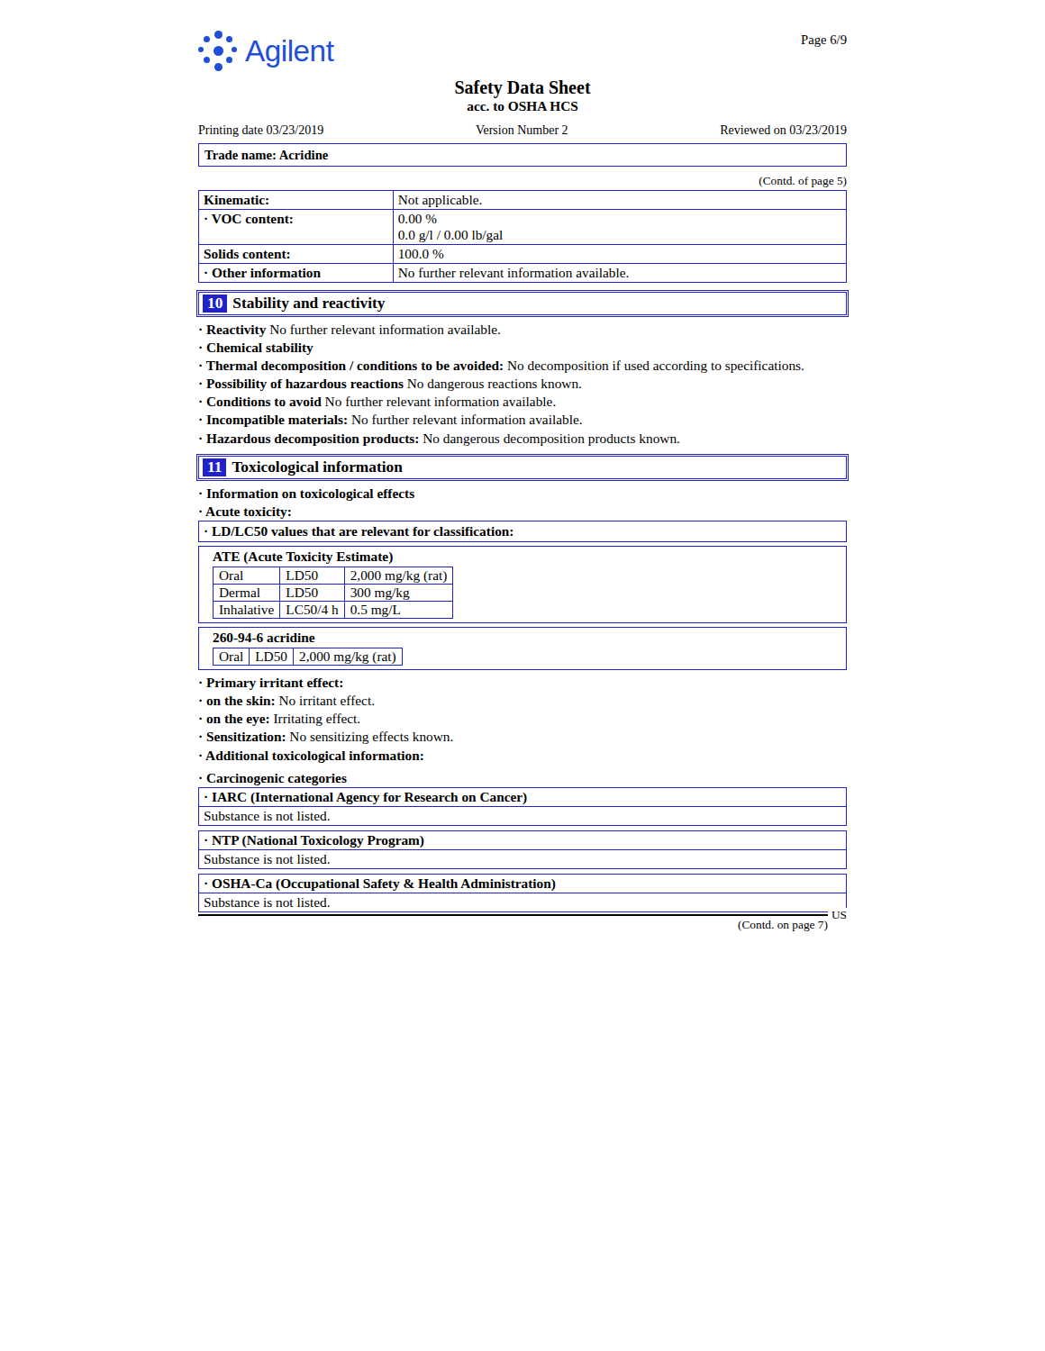Agilent
Page 6/9
Safety Data Sheet
acc. to OSHA HCS
Printing date 03/23/2019
Version Number 2
Reviewed on 03/23/2019
Trade name: Acridine
(Contd. of page 5)
| Kinematic: | Not applicable. |
| · VOC content: | 0.00 % 0.0 g/l / 0.00 lb/gal |
| Solids content: | 100.0 % |
| · Other information | No further relevant information available. |
10 Stability and reactivity
Reactivity No further relevant information available.
Chemical stability
Thermal decomposition / conditions to be avoided: No decomposition if used according to specifications.
Possibility of hazardous reactions No dangerous reactions known.
Conditions to avoid No further relevant information available.
Incompatible materials: No further relevant information available.
Hazardous decomposition products: No dangerous decomposition products known.
11 Toxicological information
Information on toxicological effects
Acute toxicity:
LD/LC50 values that are relevant for classification:
ATE (Acute Toxicity Estimate)
| Oral | LD50 | 2,000 mg/kg (rat) |
| Dermal | LD50 | 300 mg/kg |
| Inhalative | LC50/4 h | 0.5 mg/L |
260-94-6 acridine
| Oral | LD50 | 2,000 mg/kg (rat) |
Primary irritant effect:
on the skin: No irritant effect.
on the eye: Irritating effect.
Sensitization: No sensitizing effects known.
Additional toxicological information:
Carcinogenic categories
IARC (International Agency for Research on Cancer)
Substance is not listed.
NTP (National Toxicology Program)
Substance is not listed.
OSHA-Ca (Occupational Safety & Health Administration)
Substance is not listed.
US
(Contd. on page 7)